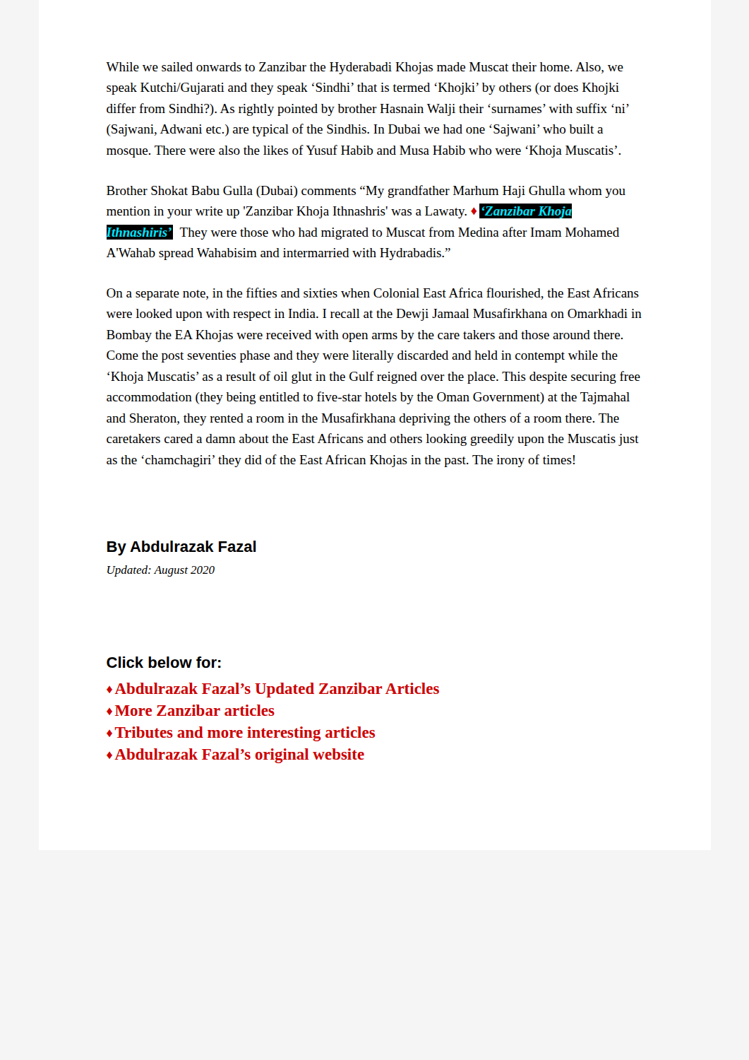While we sailed onwards to Zanzibar the Hyderabadi Khojas made Muscat their home. Also, we speak Kutchi/Gujarati and they speak ‘Sindhi’ that is termed ‘Khojki’ by others (or does Khojki differ from Sindhi?). As rightly pointed by brother Hasnain Walji their ‘surnames’ with suffix ‘ni’ (Sajwani, Adwani etc.) are typical of the Sindhis. In Dubai we had one ‘Sajwani’ who built a mosque. There were also the likes of Yusuf Habib and Musa Habib who were ‘Khoja Muscatis’.
Brother Shokat Babu Gulla (Dubai) comments “My grandfather Marhum Haji Ghulla whom you mention in your write up 'Zanzibar Khoja Ithnashris' was a Lawaty. ♦‘Zanzibar Khoja Ithnashiris’ They were those who had migrated to Muscat from Medina after Imam Mohamed A'Wahab spread Wahabisim and intermarried with Hydrabadis.”
On a separate note, in the fifties and sixties when Colonial East Africa flourished, the East Africans were looked upon with respect in India. I recall at the Dewji Jamaal Musafirkhana on Omarkhadi in Bombay the EA Khojas were received with open arms by the care takers and those around there. Come the post seventies phase and they were literally discarded and held in contempt while the ‘Khoja Muscatis’ as a result of oil glut in the Gulf reigned over the place. This despite securing free accommodation (they being entitled to five-star hotels by the Oman Government) at the Tajmahal and Sheraton, they rented a room in the Musafirkhana depriving the others of a room there. The caretakers cared a damn about the East Africans and others looking greedily upon the Muscatis just as the ‘chamchagiri’ they did of the East African Khojas in the past. The irony of times!
By Abdulrazak Fazal
Updated: August 2020
Click below for:
♦Abdulrazak Fazal’s Updated Zanzibar Articles
♦More Zanzibar articles
♦Tributes and more interesting articles
♦Abdulrazak Fazal’s original website